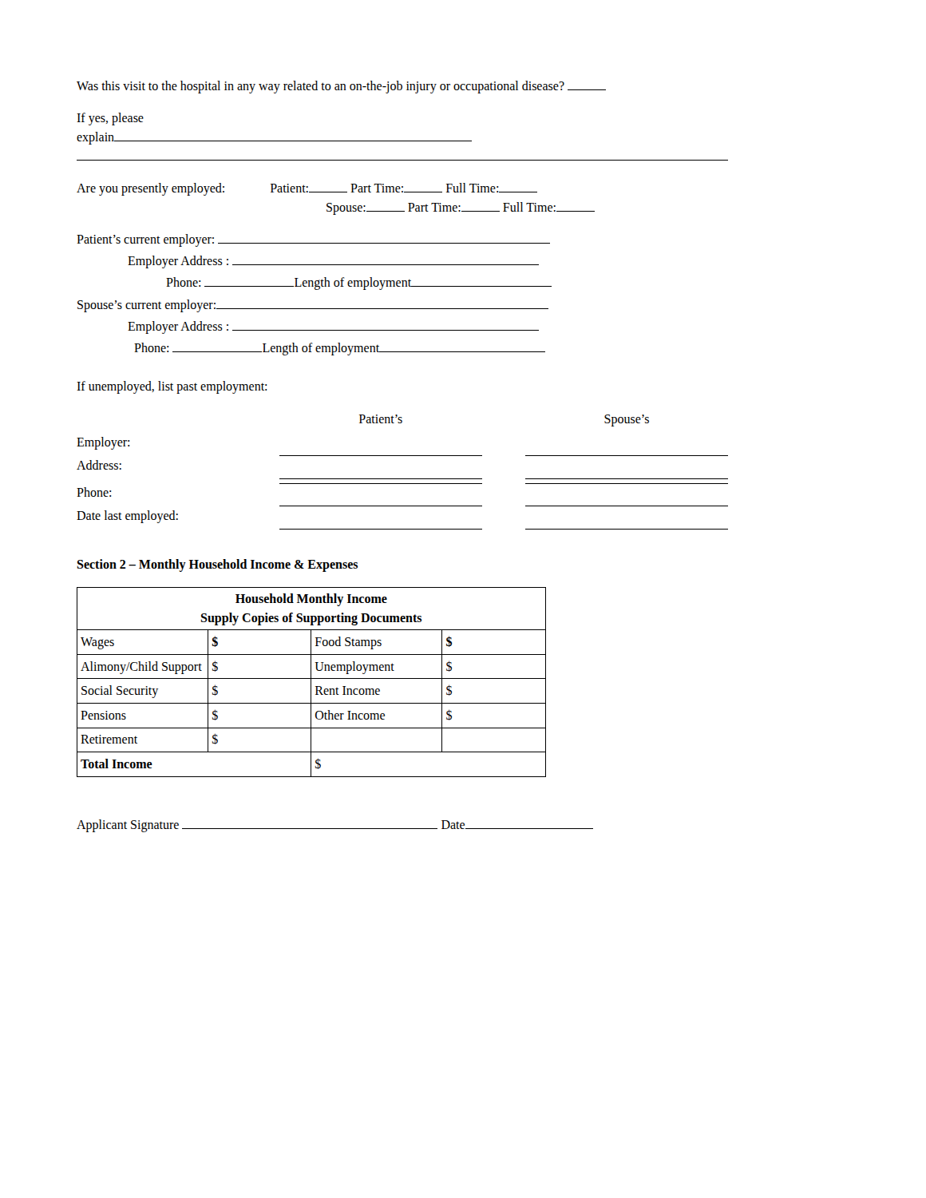Was this visit to the hospital in any way related to an on-the-job injury or occupational disease?
If yes, please
explain
Are you presently employed: Patient: Part Time: Full Time:
Spouse: Part Time: Full Time:
Patient’s current employer:
Employer Address :
Phone: Length of employment
Spouse’s current employer:
Employer Address :
Phone: Length of employment
If unemployed, list past employment:
| | Patient’s | | Spouse’s |
| --- | --- | --- | --- |
| Employer: | | | |
| Address: | | | |
| Phone: | | | |
| Date last employed: | | | |
Section 2 – Monthly Household Income & Expenses
| Household Monthly Income Supply Copies of Supporting Documents |
| --- |
| Wages | $ | Food Stamps | $ |
| Alimony/Child Support | $ | Unemployment | $ |
| Social Security | $ | Rent Income | $ |
| Pensions | $ | Other Income | $ |
| Retirement | $ | | |
| Total Income | $ |
Applicant Signature Date